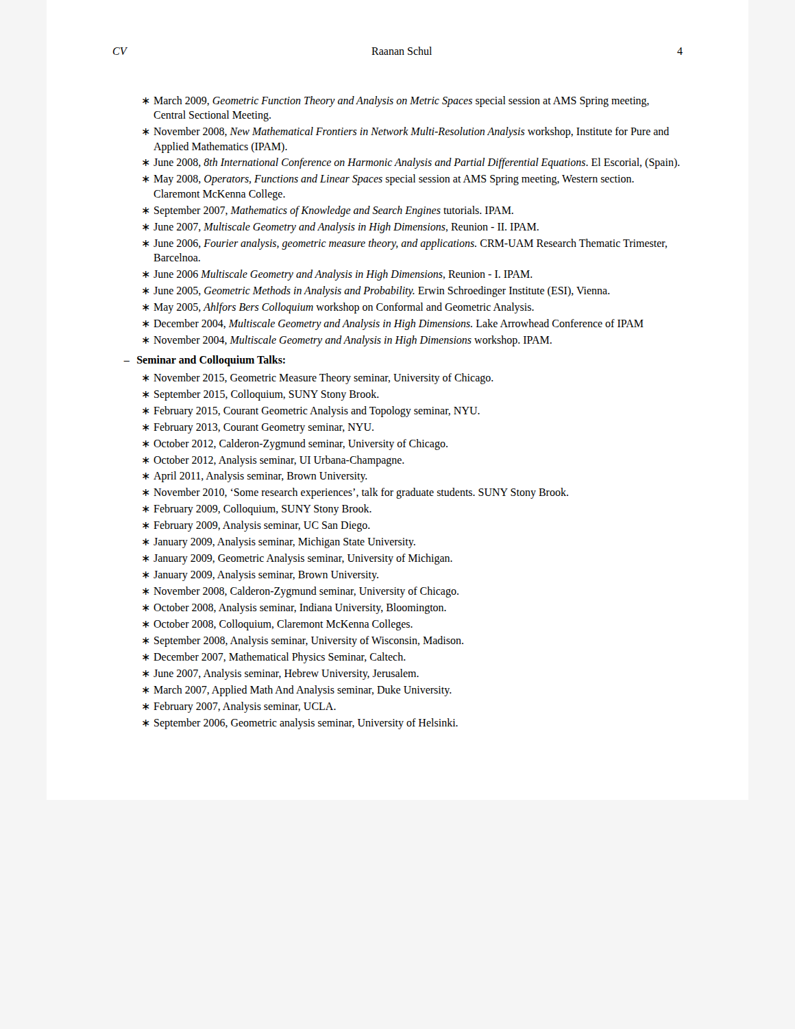CV Raanan Schul 4
March 2009, Geometric Function Theory and Analysis on Metric Spaces special session at AMS Spring meeting, Central Sectional Meeting.
November 2008, New Mathematical Frontiers in Network Multi-Resolution Analysis workshop, Institute for Pure and Applied Mathematics (IPAM).
June 2008, 8th International Conference on Harmonic Analysis and Partial Differential Equations. El Escorial, (Spain).
May 2008, Operators, Functions and Linear Spaces special session at AMS Spring meeting, Western section. Claremont McKenna College.
September 2007, Mathematics of Knowledge and Search Engines tutorials. IPAM.
June 2007, Multiscale Geometry and Analysis in High Dimensions, Reunion - II. IPAM.
June 2006, Fourier analysis, geometric measure theory, and applications. CRM-UAM Research Thematic Trimester, Barcelnoa.
June 2006 Multiscale Geometry and Analysis in High Dimensions, Reunion - I. IPAM.
June 2005, Geometric Methods in Analysis and Probability. Erwin Schroedinger Institute (ESI), Vienna.
May 2005, Ahlfors Bers Colloquium workshop on Conformal and Geometric Analysis.
December 2004, Multiscale Geometry and Analysis in High Dimensions. Lake Arrowhead Conference of IPAM
November 2004, Multiscale Geometry and Analysis in High Dimensions workshop. IPAM.
Seminar and Colloquium Talks:
November 2015, Geometric Measure Theory seminar, University of Chicago.
September 2015, Colloquium, SUNY Stony Brook.
February 2015, Courant Geometric Analysis and Topology seminar, NYU.
February 2013, Courant Geometry seminar, NYU.
October 2012, Calderon-Zygmund seminar, University of Chicago.
October 2012, Analysis seminar, UI Urbana-Champagne.
April 2011, Analysis seminar, Brown University.
November 2010, ‘Some research experiences’, talk for graduate students. SUNY Stony Brook.
February 2009, Colloquium, SUNY Stony Brook.
February 2009, Analysis seminar, UC San Diego.
January 2009, Analysis seminar, Michigan State University.
January 2009, Geometric Analysis seminar, University of Michigan.
January 2009, Analysis seminar, Brown University.
November 2008, Calderon-Zygmund seminar, University of Chicago.
October 2008, Analysis seminar, Indiana University, Bloomington.
October 2008, Colloquium, Claremont McKenna Colleges.
September 2008, Analysis seminar, University of Wisconsin, Madison.
December 2007, Mathematical Physics Seminar, Caltech.
June 2007, Analysis seminar, Hebrew University, Jerusalem.
March 2007, Applied Math And Analysis seminar, Duke University.
February 2007, Analysis seminar, UCLA.
September 2006, Geometric analysis seminar, University of Helsinki.